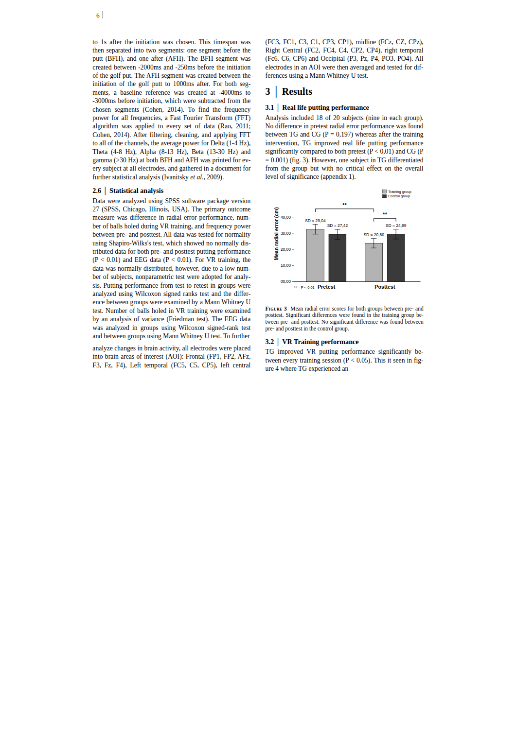6
to 1s after the initiation was chosen. This timespan was then separated into two segments: one segment before the putt (BFH), and one after (AFH). The BFH segment was created between -2000ms and -250ms before the initiation of the golf put. The AFH segment was created between the initiation of the golf putt to 1000ms after. For both segments, a baseline reference was created at -4000ms to -3000ms before initiation, which were subtracted from the chosen segments (Cohen, 2014). To find the frequency power for all frequencies, a Fast Fourier Transform (FFT) algorithm was applied to every set of data (Rao, 2011; Cohen, 2014). After filtering, cleaning, and applying FFT to all of the channels, the average power for Delta (1-4 Hz), Theta (4-8 Hz), Alpha (8-13 Hz), Beta (13-30 Hz) and gamma (>30 Hz) at both BFH and AFH was printed for every subject at all electrodes, and gathered in a document for further statistical analysis (Ivanitsky et al., 2009).
2.6│Statistical analysis
Data were analyzed using SPSS software package version 27 (SPSS, Chicago, Illinois, USA). The primary outcome measure was difference in radial error performance, number of balls holed during VR training, and frequency power between pre- and posttest. All data was tested for normality using Shapiro-Wilks's test, which showed no normally distributed data for both pre- and posttest putting performance (P < 0.01) and EEG data (P < 0.01). For VR training, the data was normally distributed, however, due to a low number of subjects, nonparametric test were adopted for analysis. Putting performance from test to retest in groups were analyzed using Wilcoxon signed ranks test and the difference between groups were examined by a Mann Whitney U test. Number of balls holed in VR training were examined by an analysis of variance (Friedman test). The EEG data was analyzed in groups using Wilcoxon signed-rank test and between groups using Mann Whitney U test. To further
analyze changes in brain activity, all electrodes were placed into brain areas of interest (AOI): Frontal (FP1, FP2, AFz, F3, Fz, F4), Left temporal (FC5, C5, CP5), left central (FC3, FC1, C3, C1, CP3, CP1), midline (FCz, CZ, CPz), Right Central (FC2, FC4, C4, CP2, CP4), right temporal (Fc6, C6, CP6) and Occipital (P3, Pz, P4, PO3, PO4). All electrodes in an AOI were then averaged and tested for differences using a Mann Whitney U test.
3│Results
3.1│Real life putting performance
Analysis included 18 of 20 subjects (nine in each group). No difference in pretest radial error performance was found between TG and CG (P = 0,197) whereas after the training intervention, TG improved real life putting performance significantly compared to both pretest (P < 0,01) and CG (P = 0.001) (fig. 3). However, one subject in TG differentiated from the group but with no critical effect on the overall level of significance (appendix 1).
Training group Control group 00,00 10,00 20,00 30,00 40,00 Mean radial error (cm) SD = 29,04 SD = 27,42 SD = 20,80 SD = 24,99 ** ** Pretest Posttest ** = P < 0,01
Figure 3 Mean radial error scores for both groups between pre- and posttest. Significant differences were found in the training group between pre- and posttest. No significant difference was found between pre- and posttest in the control group.
3.2│VR Training performance
TG improved VR putting performance significantly between every training session (P < 0.05). This it seen in figure 4 where TG experienced an